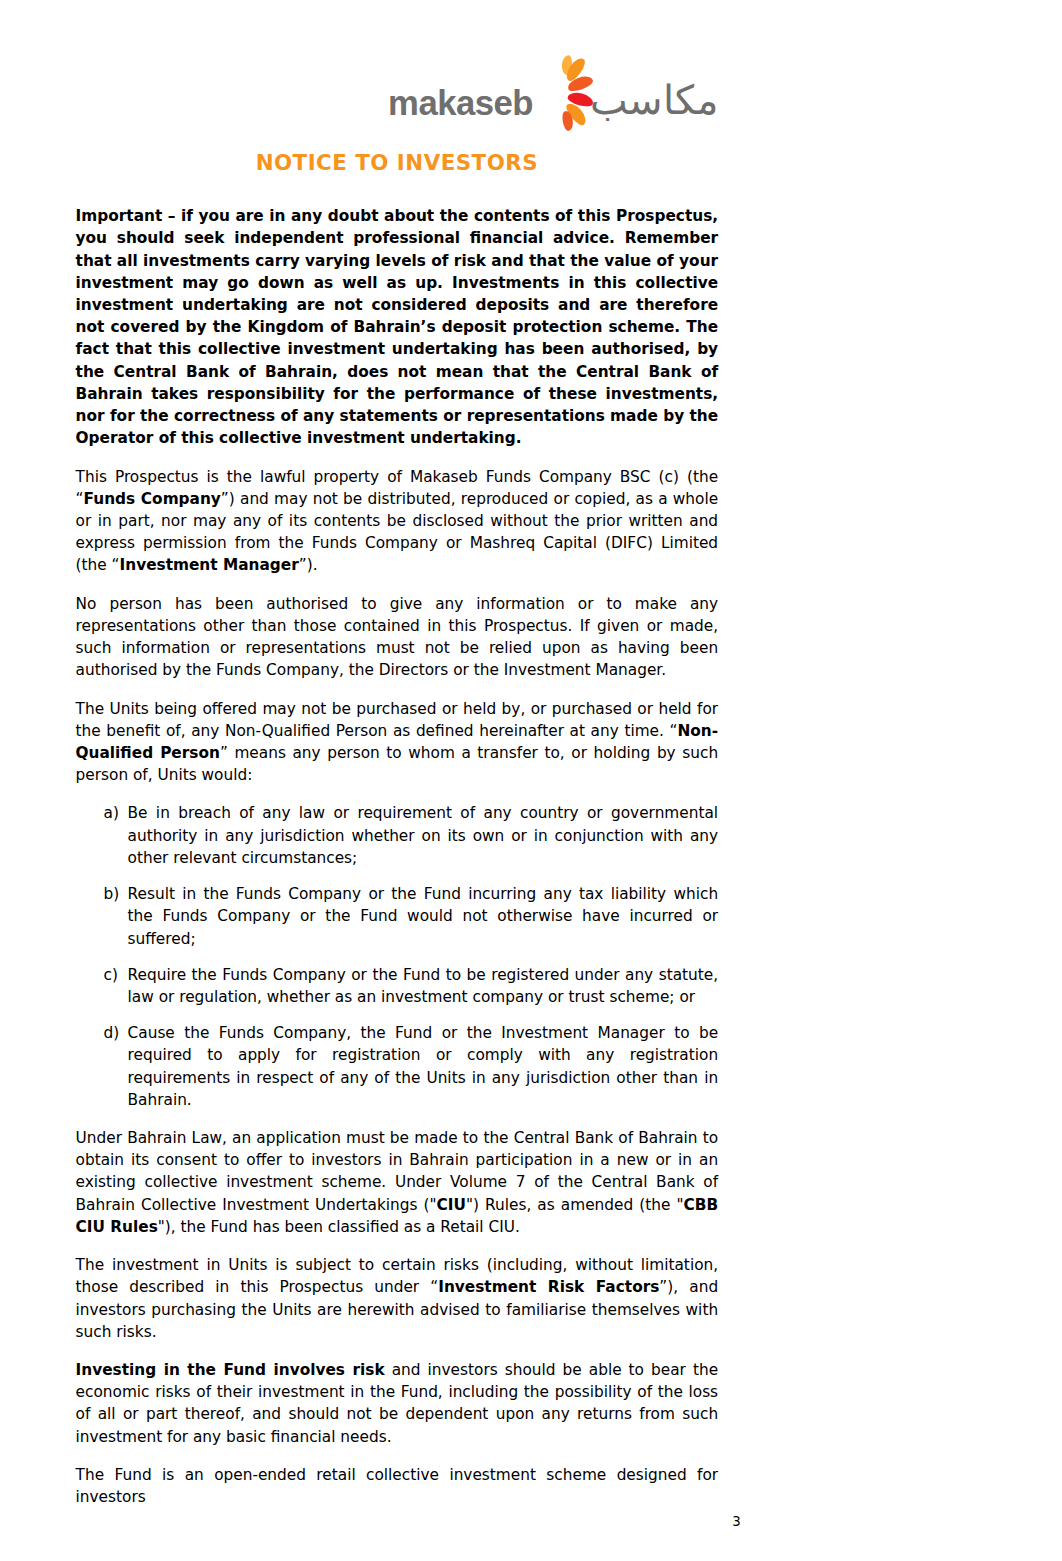makaseb مكاسب
NOTICE TO INVESTORS
Important – if you are in any doubt about the contents of this Prospectus, you should seek independent professional financial advice. Remember that all investments carry varying levels of risk and that the value of your investment may go down as well as up. Investments in this collective investment undertaking are not considered deposits and are therefore not covered by the Kingdom of Bahrain’s deposit protection scheme. The fact that this collective investment undertaking has been authorised, by the Central Bank of Bahrain, does not mean that the Central Bank of Bahrain takes responsibility for the performance of these investments, nor for the correctness of any statements or representations made by the Operator of this collective investment undertaking.
This Prospectus is the lawful property of Makaseb Funds Company BSC (c) (the “Funds Company”) and may not be distributed, reproduced or copied, as a whole or in part, nor may any of its contents be disclosed without the prior written and express permission from the Funds Company or Mashreq Capital (DIFC) Limited (the “Investment Manager”).
No person has been authorised to give any information or to make any representations other than those contained in this Prospectus. If given or made, such information or representations must not be relied upon as having been authorised by the Funds Company, the Directors or the Investment Manager.
The Units being offered may not be purchased or held by, or purchased or held for the benefit of, any Non-Qualified Person as defined hereinafter at any time. “Non-Qualified Person” means any person to whom a transfer to, or holding by such person of, Units would:
Be in breach of any law or requirement of any country or governmental authority in any jurisdiction whether on its own or in conjunction with any other relevant circumstances;
Result in the Funds Company or the Fund incurring any tax liability which the Funds Company or the Fund would not otherwise have incurred or suffered;
Require the Funds Company or the Fund to be registered under any statute, law or regulation, whether as an investment company or trust scheme; or
Cause the Funds Company, the Fund or the Investment Manager to be required to apply for registration or comply with any registration requirements in respect of any of the Units in any jurisdiction other than in Bahrain.
Under Bahrain Law, an application must be made to the Central Bank of Bahrain to obtain its consent to offer to investors in Bahrain participation in a new or in an existing collective investment scheme. Under Volume 7 of the Central Bank of Bahrain Collective Investment Undertakings ("CIU") Rules, as amended (the "CBB CIU Rules"), the Fund has been classified as a Retail CIU.
The investment in Units is subject to certain risks (including, without limitation, those described in this Prospectus under “Investment Risk Factors”), and investors purchasing the Units are herewith advised to familiarise themselves with such risks.
Investing in the Fund involves risk and investors should be able to bear the economic risks of their investment in the Fund, including the possibility of the loss of all or part thereof, and should not be dependent upon any returns from such investment for any basic financial needs.
The Fund is an open-ended retail collective investment scheme designed for investors
3